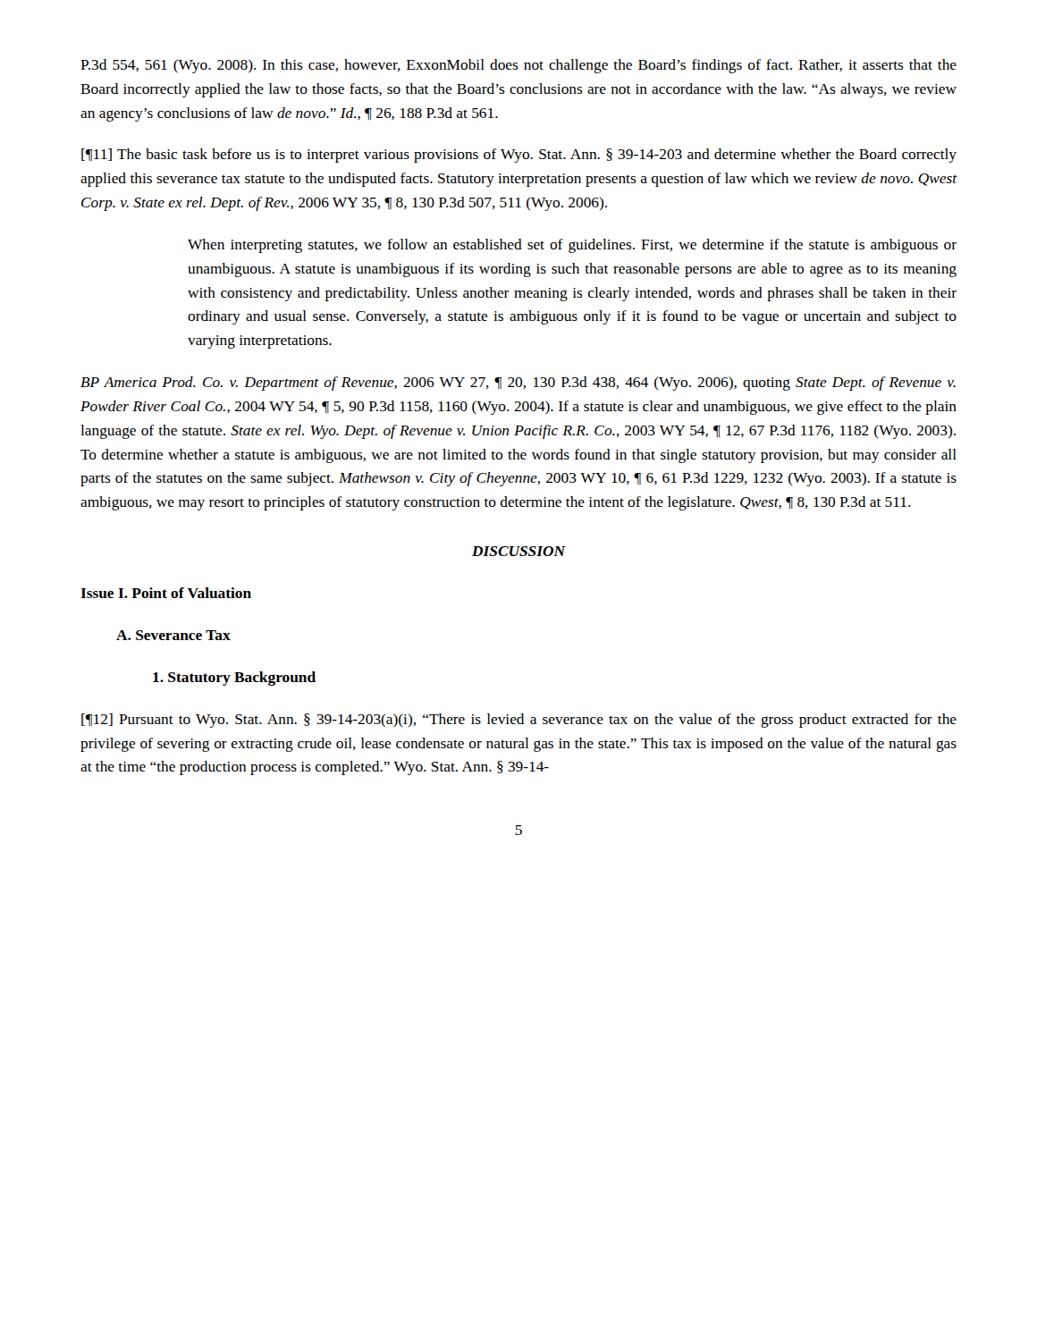P.3d 554, 561 (Wyo. 2008). In this case, however, ExxonMobil does not challenge the Board’s findings of fact. Rather, it asserts that the Board incorrectly applied the law to those facts, so that the Board’s conclusions are not in accordance with the law. “As always, we review an agency’s conclusions of law de novo.” Id., ¶ 26, 188 P.3d at 561.
[¶11] The basic task before us is to interpret various provisions of Wyo. Stat. Ann. § 39-14-203 and determine whether the Board correctly applied this severance tax statute to the undisputed facts. Statutory interpretation presents a question of law which we review de novo. Qwest Corp. v. State ex rel. Dept. of Rev., 2006 WY 35, ¶ 8, 130 P.3d 507, 511 (Wyo. 2006).
When interpreting statutes, we follow an established set of guidelines. First, we determine if the statute is ambiguous or unambiguous. A statute is unambiguous if its wording is such that reasonable persons are able to agree as to its meaning with consistency and predictability. Unless another meaning is clearly intended, words and phrases shall be taken in their ordinary and usual sense. Conversely, a statute is ambiguous only if it is found to be vague or uncertain and subject to varying interpretations.
BP America Prod. Co. v. Department of Revenue, 2006 WY 27, ¶ 20, 130 P.3d 438, 464 (Wyo. 2006), quoting State Dept. of Revenue v. Powder River Coal Co., 2004 WY 54, ¶ 5, 90 P.3d 1158, 1160 (Wyo. 2004). If a statute is clear and unambiguous, we give effect to the plain language of the statute. State ex rel. Wyo. Dept. of Revenue v. Union Pacific R.R. Co., 2003 WY 54, ¶ 12, 67 P.3d 1176, 1182 (Wyo. 2003). To determine whether a statute is ambiguous, we are not limited to the words found in that single statutory provision, but may consider all parts of the statutes on the same subject. Mathewson v. City of Cheyenne, 2003 WY 10, ¶ 6, 61 P.3d 1229, 1232 (Wyo. 2003). If a statute is ambiguous, we may resort to principles of statutory construction to determine the intent of the legislature. Qwest, ¶ 8, 130 P.3d at 511.
DISCUSSION
Issue I. Point of Valuation
A. Severance Tax
1. Statutory Background
[¶12] Pursuant to Wyo. Stat. Ann. § 39-14-203(a)(i), “There is levied a severance tax on the value of the gross product extracted for the privilege of severing or extracting crude oil, lease condensate or natural gas in the state.” This tax is imposed on the value of the natural gas at the time “the production process is completed.” Wyo. Stat. Ann. § 39-14-
5